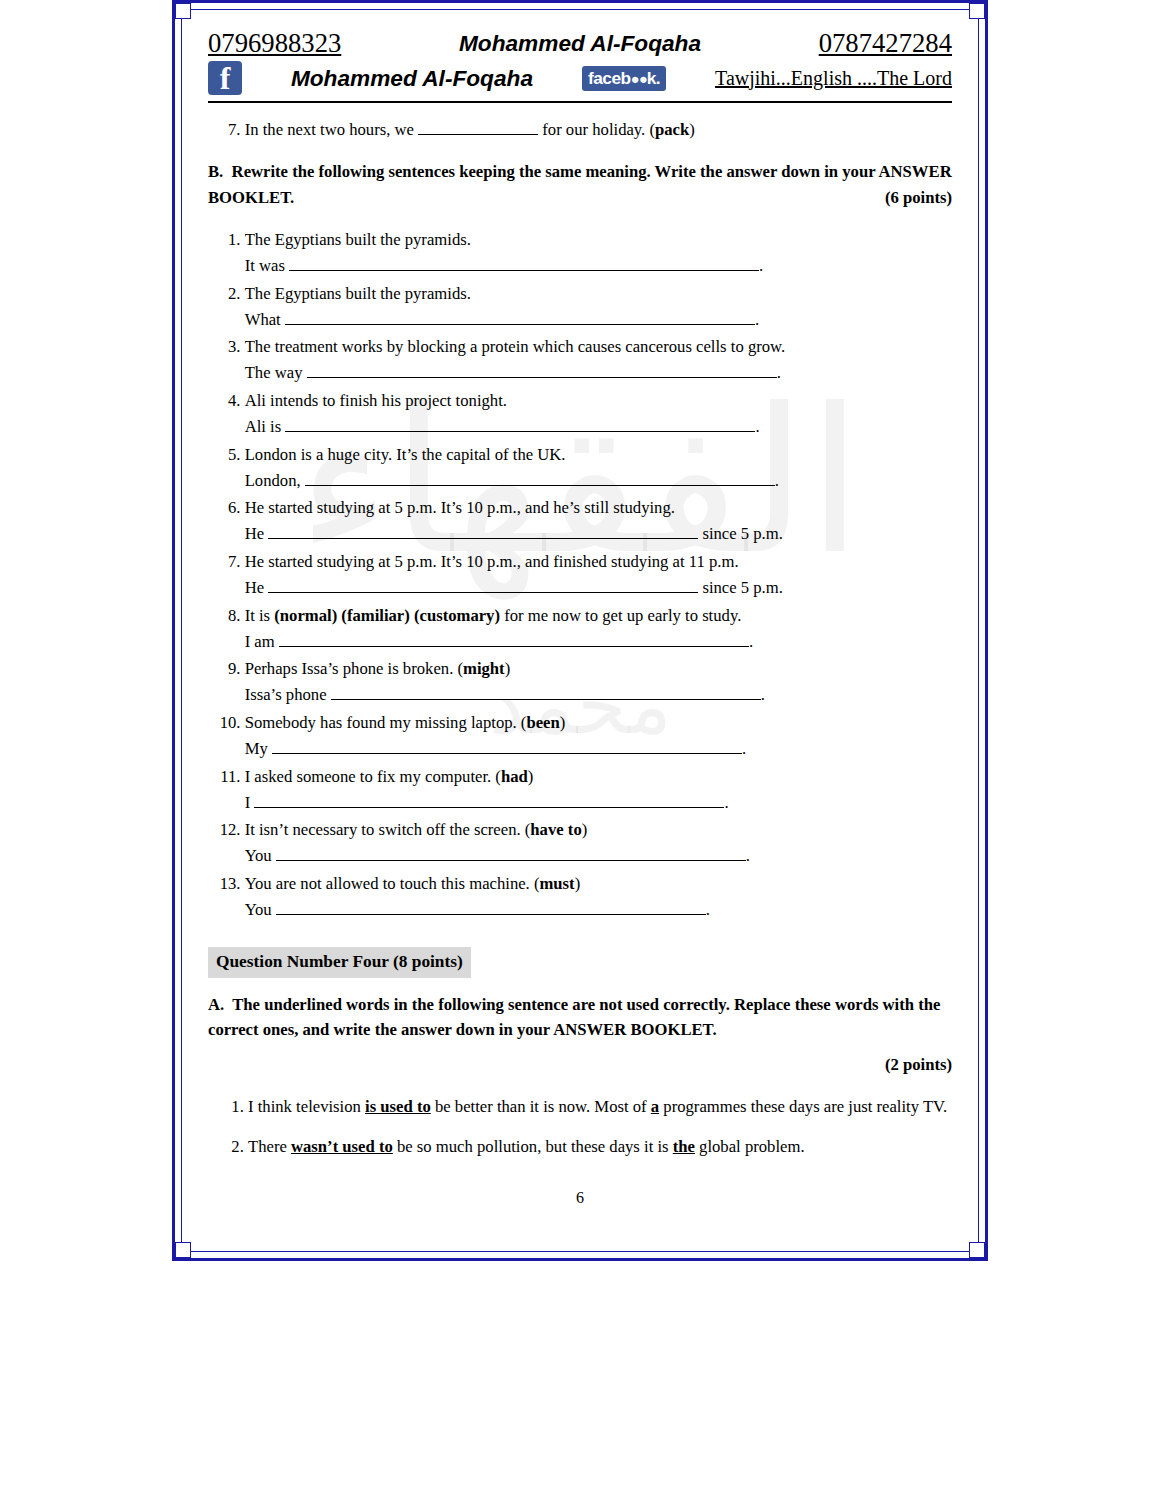الفقهاء
محمد
0796988323 Mohammed Al-Foqaha 0787427284
f Mohammed Al-Foqaha faceb●●k. Tawjihi...English ....The Lord
In the next two hours, we for our holiday. (pack)
B. Rewrite the following sentences keeping the same meaning. Write the answer down in your ANSWER BOOKLET. (6 points)
The Egyptians built the pyramids.
It was .
The Egyptians built the pyramids.
What .
The treatment works by blocking a protein which causes cancerous cells to grow.
The way .
Ali intends to finish his project tonight.
Ali is .
London is a huge city. It’s the capital of the UK.
London, .
He started studying at 5 p.m. It’s 10 p.m., and he’s still studying.
He since 5 p.m.
He started studying at 5 p.m. It’s 10 p.m., and finished studying at 11 p.m.
He since 5 p.m.
It is (normal) (familiar) (customary) for me now to get up early to study.
I am .
Perhaps Issa’s phone is broken. (might)
Issa’s phone .
Somebody has found my missing laptop. (been)
My .
I asked someone to fix my computer. (had)
I .
It isn’t necessary to switch off the screen. (have to)
You .
You are not allowed to touch this machine. (must)
You .
Question Number Four (8 points)
A. The underlined words in the following sentence are not used correctly. Replace these words with the correct ones, and write the answer down in your ANSWER BOOKLET.
(2 points)
I think television is used to be better than it is now. Most of a programmes these days are just reality TV.
There wasn’t used to be so much pollution, but these days it is the global problem.
6